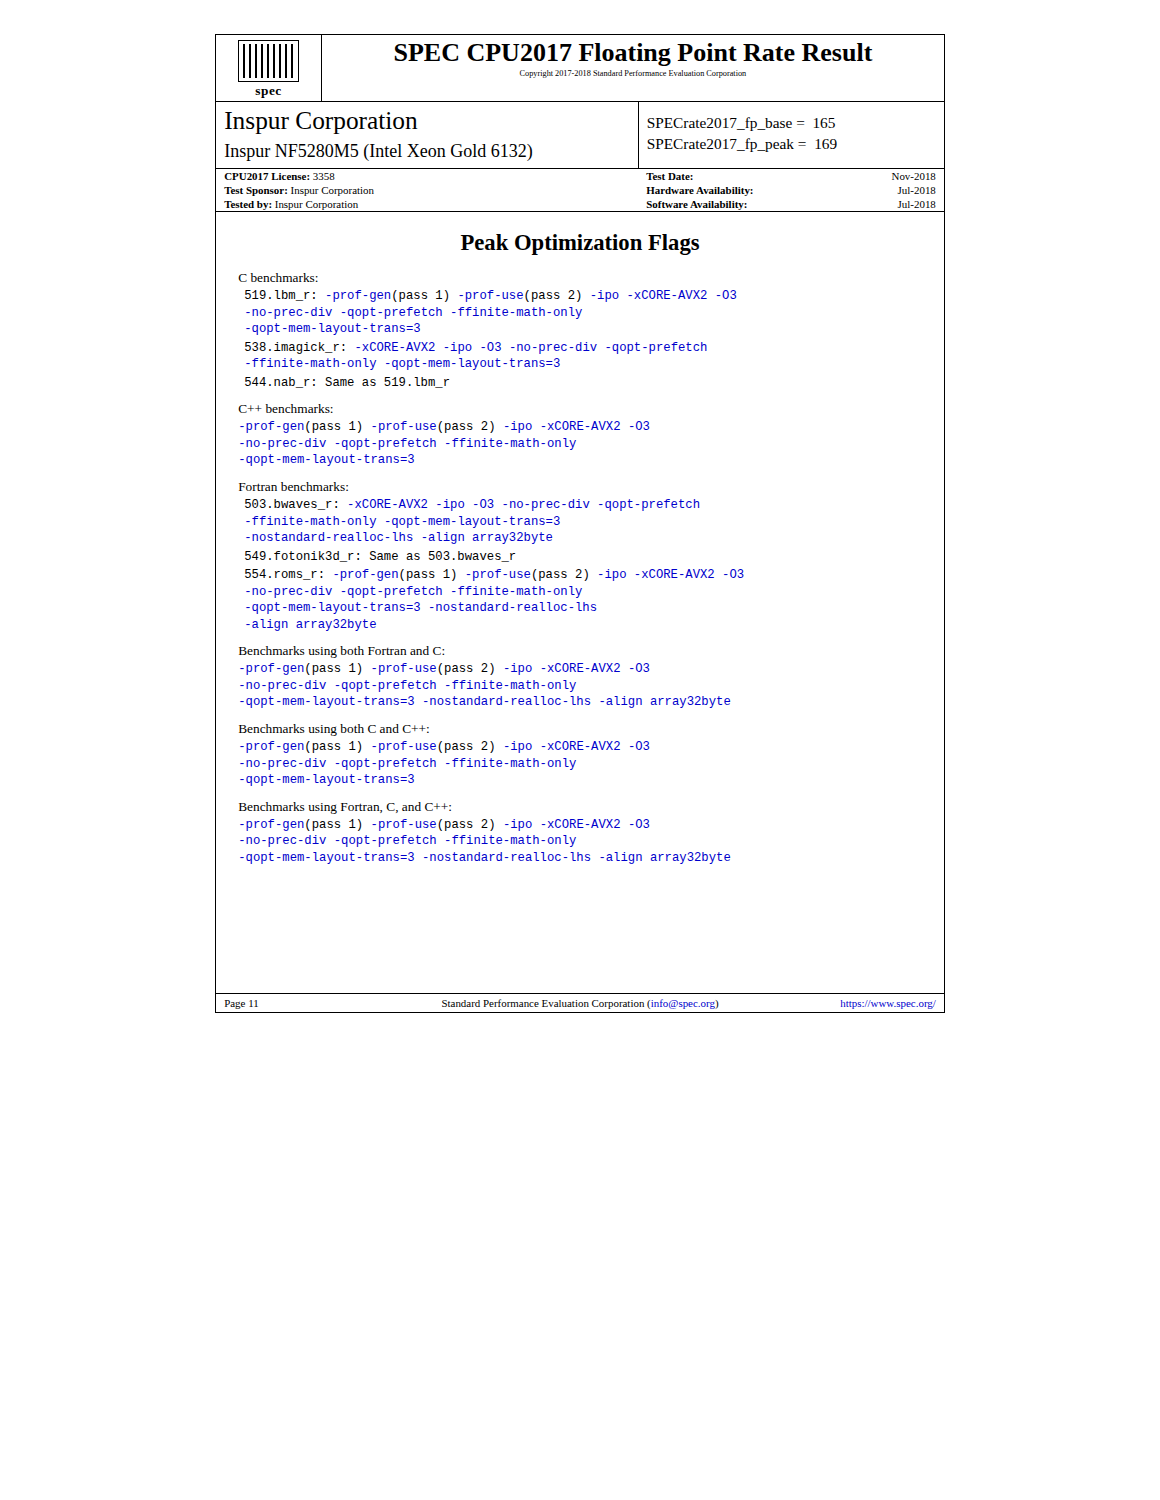spec
SPEC CPU2017 Floating Point Rate Result
Copyright 2017-2018 Standard Performance Evaluation Corporation
Inspur Corporation
Inspur NF5280M5 (Intel Xeon Gold 6132)
SPECrate2017_fp_base = 165
SPECrate2017_fp_peak = 169
CPU2017 License: 3358
Test Date: Nov-2018
Test Sponsor: Inspur Corporation
Hardware Availability: Jul-2018
Tested by: Inspur Corporation
Software Availability: Jul-2018
Peak Optimization Flags
C benchmarks:
519.lbm_r: -prof-gen(pass 1) -prof-use(pass 2) -ipo -xCORE-AVX2 -O3 -no-prec-div -qopt-prefetch -ffinite-math-only -qopt-mem-layout-trans=3
538.imagick_r: -xCORE-AVX2 -ipo -O3 -no-prec-div -qopt-prefetch -ffinite-math-only -qopt-mem-layout-trans=3
544.nab_r: Same as 519.lbm_r
C++ benchmarks:
-prof-gen(pass 1) -prof-use(pass 2) -ipo -xCORE-AVX2 -O3 -no-prec-div -qopt-prefetch -ffinite-math-only -qopt-mem-layout-trans=3
Fortran benchmarks:
503.bwaves_r: -xCORE-AVX2 -ipo -O3 -no-prec-div -qopt-prefetch -ffinite-math-only -qopt-mem-layout-trans=3 -nostandard-realloc-lhs -align array32byte
549.fotonik3d_r: Same as 503.bwaves_r
554.roms_r: -prof-gen(pass 1) -prof-use(pass 2) -ipo -xCORE-AVX2 -O3 -no-prec-div -qopt-prefetch -ffinite-math-only -qopt-mem-layout-trans=3 -nostandard-realloc-lhs -align array32byte
Benchmarks using both Fortran and C:
-prof-gen(pass 1) -prof-use(pass 2) -ipo -xCORE-AVX2 -O3 -no-prec-div -qopt-prefetch -ffinite-math-only -qopt-mem-layout-trans=3 -nostandard-realloc-lhs -align array32byte
Benchmarks using both C and C++:
-prof-gen(pass 1) -prof-use(pass 2) -ipo -xCORE-AVX2 -O3 -no-prec-div -qopt-prefetch -ffinite-math-only -qopt-mem-layout-trans=3
Benchmarks using Fortran, C, and C++:
-prof-gen(pass 1) -prof-use(pass 2) -ipo -xCORE-AVX2 -O3 -no-prec-div -qopt-prefetch -ffinite-math-only -qopt-mem-layout-trans=3 -nostandard-realloc-lhs -align array32byte
Page 11
Standard Performance Evaluation Corporation (info@spec.org)
https://www.spec.org/